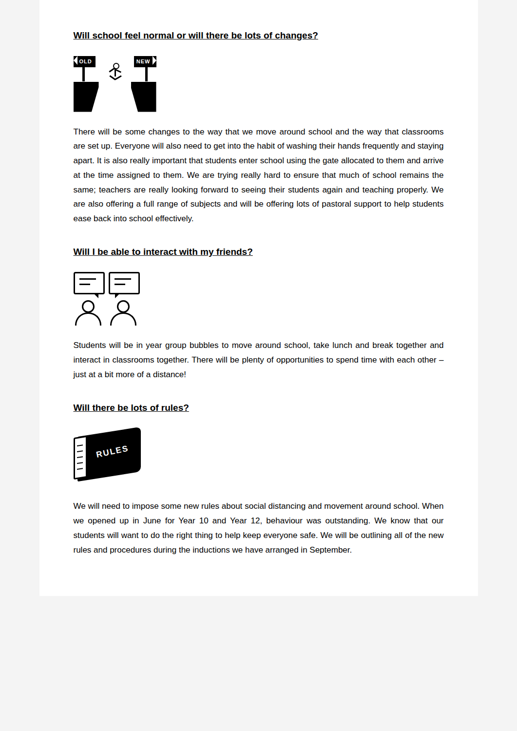Will school feel normal or will there be lots of changes?
OLD NEW
There will be some changes to the way that we move around school and the way that classrooms are set up. Everyone will also need to get into the habit of washing their hands frequently and staying apart. It is also really important that students enter school using the gate allocated to them and arrive at the time assigned to them. We are trying really hard to ensure that much of school remains the same; teachers are really looking forward to seeing their students again and teaching properly. We are also offering a full range of subjects and will be offering lots of pastoral support to help students ease back into school effectively.
Will I be able to interact with my friends?
Students will be in year group bubbles to move around school, take lunch and break together and interact in classrooms together. There will be plenty of opportunities to spend time with each other – just at a bit more of a distance!
Will there be lots of rules?
RULES
We will need to impose some new rules about social distancing and movement around school. When we opened up in June for Year 10 and Year 12, behaviour was outstanding. We know that our students will want to do the right thing to help keep everyone safe. We will be outlining all of the new rules and procedures during the inductions we have arranged in September.